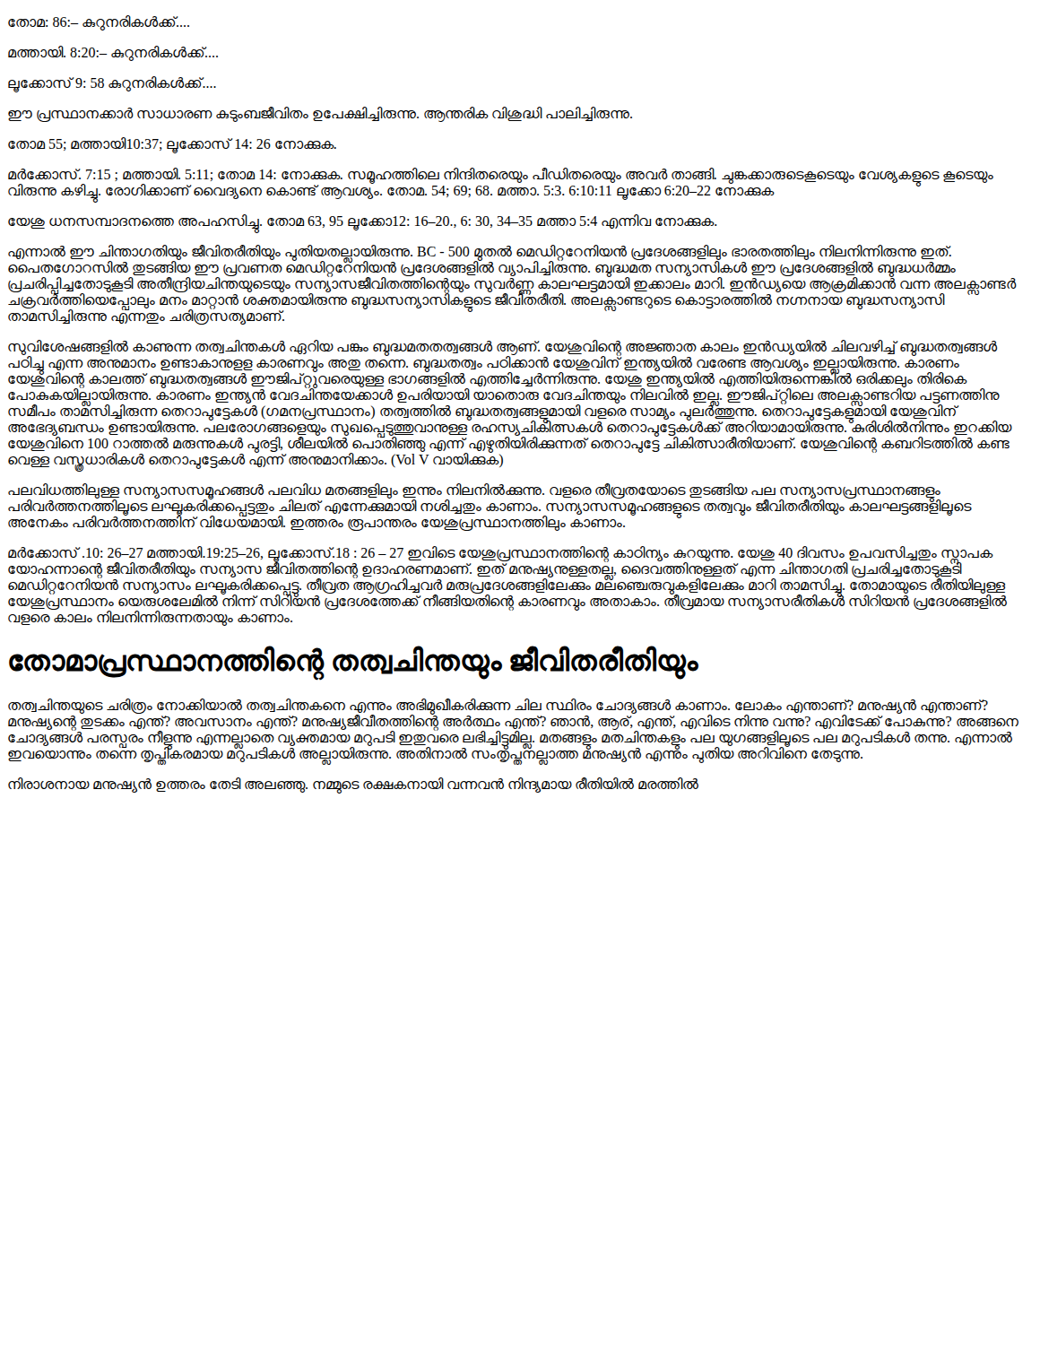തോമ: 86:– കുറുനരികൾക്ക്....
മത്തായി. 8:20:– കുറുനരികൾക്ക്....
ലൂക്കോസ് 9: 58 കുറുനരികൾക്ക്....
ഈ പ്രസ്ഥാനക്കാർ സാധാരണ കുടുംബജീവിതം ഉപേക്ഷിച്ചിരുന്നു. ആന്തരിക വിശുദ്ധി പാലിച്ചിരുന്നു.
തോമ 55; മത്തായി10:37; ലൂക്കോസ് 14: 26 നോക്കുക.
മർക്കോസ്. 7:15 ; മത്തായി. 5:11; തോമ 14: നോക്കുക. സമൂഹത്തിലെ നിന്ദിതരെയും പീഡിതരെയും അവർ താങ്ങി. ചുങ്കക്കാരുടെകൂടെയും വേശ്യകളുടെ കൂടെയും വിരുന്നു കഴിച്ചു. രോഗിക്കാണ് വൈദ്യനെ കൊണ്ട് ആവശ്യം. തോമ. 54; 69; 68. മത്താ. 5:3. 6:10:11 ലൂക്കോ 6:20–22 നോക്കുക
യേശു ധനസമ്പാദനത്തെ അപഹസിച്ചു. തോമ 63, 95 ലൂക്കോ12: 16–20., 6: 30, 34–35 മത്താ 5:4 എന്നിവ നോക്കുക.
എന്നാൽ ഈ ചിന്താഗതിയും ജീവിതരീതിയും പുതിയതല്ലായിരുന്നു. BC - 500 മുതൽ മെഡിറ്ററേനിയൻ പ്രദേശങ്ങളിലും ഭാരതത്തിലും നിലനിന്നിരുന്നു ഇത്. പൈതഗോറസിൽ തുടങ്ങിയ ഈ പ്രവണത മെഡിറ്ററേനിയൻ പ്രദേശങ്ങളിൽ വ്യാപിച്ചിരുന്നു. ബുദ്ധമത സന്യാസികൾ ഈ പ്രദേശങ്ങളിൽ ബുദ്ധധർമ്മം പ്രചരിപ്പിച്ചതോടുകൂടി അതീന്ദ്രിയചിന്തയുടെയും സന്യാസജീവിതത്തിന്റെയും സുവർണ്ണ കാലഘട്ടമായി ഇക്കാലം മാറി. ഇൻഡ്യയെ ആക്രമിക്കാൻ വന്ന അലക്സാണ്ടർ ചക്രവർത്തിയെപ്പോലും മനം മാറ്റാൻ ശക്തമായിരുന്നു ബുദ്ധസന്യാസികളുടെ ജീവിതരീതി. അലക്സാണ്ടറുടെ കൊട്ടാരത്തിൽ നഗ്നനായ ബുദ്ധസന്യാസി താമസിച്ചിരുന്നു എന്നതും ചരിത്രസത്യമാണ്.
സുവിശേഷങ്ങളിൽ കാണുന്ന തത്വചിന്തകൾ ഏറിയ പങ്കും ബുദ്ധമതതത്വങ്ങൾ ആണ്. യേശുവിന്റെ അജ്ഞാത കാലം ഇൻഡ്യയിൽ ചിലവഴിച്ച് ബുദ്ധതത്വങ്ങൾ പഠിച്ചു എന്ന അനുമാനം ഉണ്ടാകാനുളള കാരണവും അതു തന്നെ. ബുദ്ധതത്വം പഠിക്കാൻ യേശുവിന് ഇന്ത്യയിൽ വരേണ്ട ആവശ്യം ഇല്ലായിരുന്നു. കാരണം യേശുവിന്റെ കാലത്ത് ബുദ്ധതത്വങ്ങൾ ഈജിപ്റ്റുവരെയുള്ള ഭാഗങ്ങളിൽ എത്തിച്ചേർന്നിരുന്നു. യേശു ഇന്ത്യയിൽ എത്തിയിരുന്നെങ്കിൽ ഒരിക്കലും തിരികെ പോകുകയില്ലായിരുന്നു. കാരണം ഇന്ത്യൻ വേദചിന്തയേക്കാൾ ഉപരിയായി യാതൊരു വേദചിന്തയും നിലവിൽ ഇല്ല. ഈജിപ്റ്റിലെ അലക്സാണ്ടറിയ പട്ടണത്തിനു സമീപം താമസിച്ചിരുന്ന തെറാപുട്ടേകൾ (ഗമനപ്രസ്ഥാനം) തത്വത്തിൽ ബുദ്ധതത്വങ്ങളുമായി വളരെ സാമ്യം പുലർത്തുന്നു. തെറാപുട്ടേകളുമായി യേശുവിന് അഭേദ്യബന്ധം ഉണ്ടായിരുന്നു. പലരോഗങ്ങളെയും സുഖപ്പെടുത്തുവാനുള്ള രഹസ്യചികിത്സകൾ തെറാപുട്ടേകൾക്ക് അറിയാമായിരുന്നു. കുരിശിൽനിന്നും ഇറക്കിയ യേശുവിനെ 100 റാത്തൽ മരുന്നുകൾ പുരട്ടി, ശീലയിൽ പൊതിഞ്ഞു എന്ന് എഴുതിയിരിക്കുന്നത് തെറാപുട്ടേ ചികിത്സാരീതിയാണ്. യേശുവിന്റെ കബറിടത്തിൽ കണ്ട വെള്ള വസ്ത്രധാരികൾ തെറാപുട്ടേകൾ എന്ന് അനുമാനിക്കാം. (Vol V വായിക്കുക)
പലവിധത്തിലുള്ള സന്യാസസമൂഹങ്ങൾ പലവിധ മതങ്ങളിലും ഇന്നും നിലനിൽക്കുന്നു. വളരെ തീവ്രതയോടെ തുടങ്ങിയ പല സന്യാസപ്രസ്ഥാനങ്ങളും പരിവർത്തനത്തിലൂടെ ലഘൂകരിക്കപ്പെട്ടതും ചിലത് എന്നേക്കുമായി നശിച്ചതും കാണാം. സന്യാസസമൂഹങ്ങളുടെ തത്വവും ജീവിതരീതിയും കാലഘട്ടങ്ങളിലൂടെ അനേകം പരിവർത്തനത്തിന് വിധേയമായി. ഇത്തരം രൂപാന്തരം യേശുപ്രസ്ഥാനത്തിലും കാണാം.
മർക്കോസ് .10: 26–27 മത്തായി.19:25–26, ലൂക്കോസ്.18 : 26 – 27 ഇവിടെ യേശുപ്രസ്ഥാനത്തിന്റെ കാഠിന്യം കുറയുന്നു. യേശു 40 ദിവസം ഉപവസിച്ചതും സ്നാപക യോഹന്നാന്റെ ജീവിതരീതിയും സന്യാസ ജീവിതത്തിന്റെ ഉദാഹരണമാണ്. ഇത് മനുഷ്യനുള്ളതല്ല, ദൈവത്തിനുള്ളത് എന്ന ചിന്താഗതി പ്രചരിച്ചതോടുകൂടി മെഡിറ്ററേനിയൻ സന്യാസം ലഘൂകരിക്കപ്പെട്ടു. തീവ്രത ആഗ്രഹിച്ചവർ മരുപ്രദേശങ്ങളിലേക്കും മലഞ്ചെരുവുകളിലേക്കും മാറി താമസിച്ചു. തോമായുടെ രീതിയിലുള്ള യേശുപ്രസ്ഥാനം യെരുശലേമിൽ നിന്ന് സിറിയൻ പ്രദേശത്തേക്ക് നീങ്ങിയതിന്റെ കാരണവും അതാകാം. തീവ്രമായ സന്യാസരീതികൾ സിറിയൻ പ്രദേശങ്ങളിൽ വളരെ കാലം നിലനിന്നിരുന്നതായും കാണാം.
തോമാപ്രസ്ഥാനത്തിന്റെ തത്വചിന്തയും ജീവിതരീതിയും
തത്വചിന്തയുടെ ചരിത്രം നോക്കിയാൽ തത്വചിന്തകനെ എന്നും അഭിമുഖീകരിക്കുന്ന ചില സ്ഥിരം ചോദ്യങ്ങൾ കാണാം. ലോകം എന്താണ്? മനുഷ്യൻ എന്താണ്? മനുഷ്യന്റെ തുടക്കം എന്ത്? അവസാനം എന്ത്? മനുഷ്യജീവീതത്തിന്റെ അർത്ഥം എന്ത്? ഞാൻ, ആര്, എന്ത്, എവിടെ നിന്നു വന്നു? എവിടേക്ക് പോകുന്നു? അങ്ങനെ ചോദ്യങ്ങൾ പരസ്പരം നീളുന്നു എന്നല്ലാതെ വ്യക്തമായ മറുപടി ഇതുവരെ ലഭിച്ചിട്ടുമില്ല. മതങ്ങളും മതചിന്തകളും പല യുഗങ്ങളിലൂടെ പല മറുപടികൾ തന്നു. എന്നാൽ ഇവയൊന്നും തന്നെ തൃപ്തികരമായ മറുപടികൾ അല്ലായിരുന്നു. അതിനാൽ സംതൃപ്തനല്ലാത്ത മനുഷ്യൻ എന്നും പുതിയ അറിവിനെ തേടുന്നു.
നിരാശനായ മനുഷ്യൻ ഉത്തരം തേടി അലഞ്ഞു. നമ്മുടെ രക്ഷകനായി വന്നവൻ നിന്ദ്യമായ രീതിയിൽ മരത്തിൽ